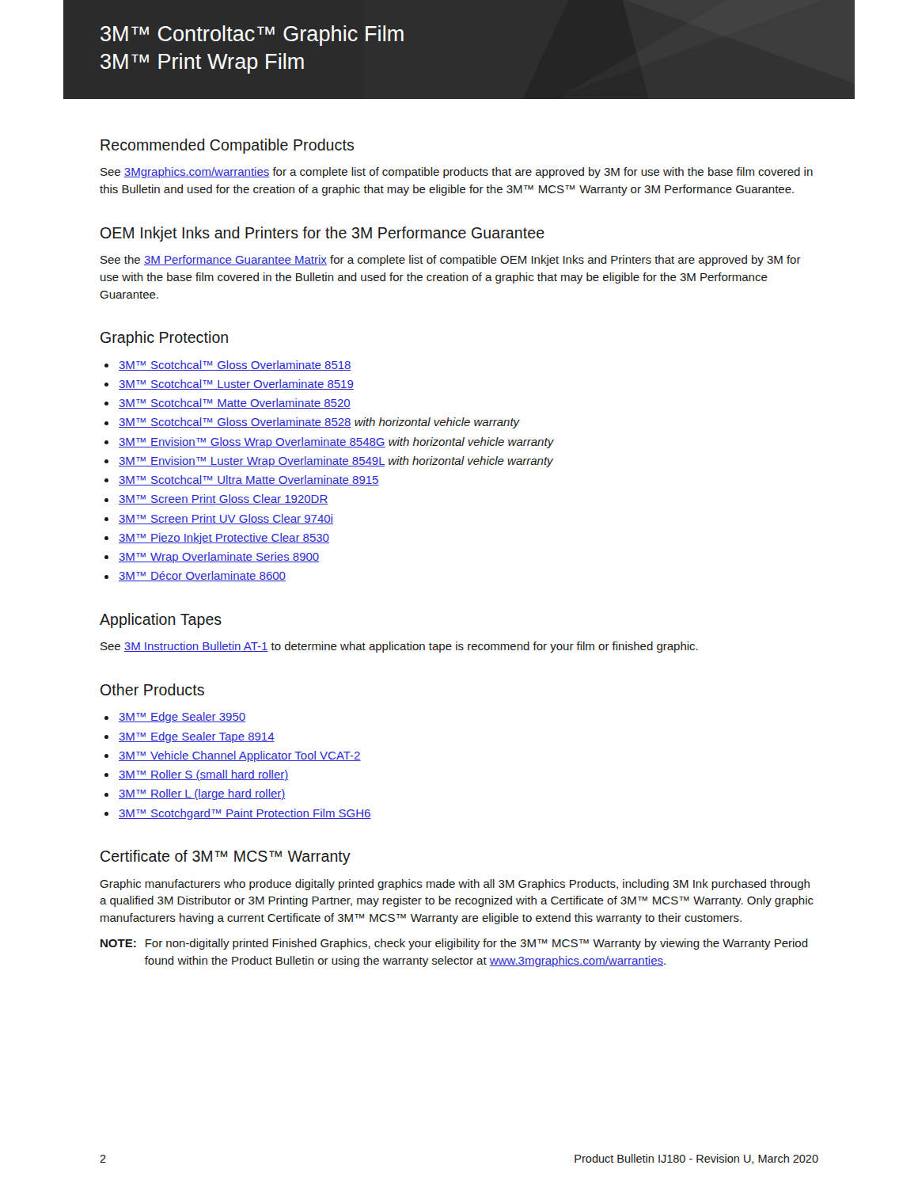3M™ Controltac™ Graphic Film
3M™ Print Wrap Film
Recommended Compatible Products
See 3Mgraphics.com/warranties for a complete list of compatible products that are approved by 3M for use with the base film covered in this Bulletin and used for the creation of a graphic that may be eligible for the 3M™ MCS™ Warranty or 3M Performance Guarantee.
OEM Inkjet Inks and Printers for the 3M Performance Guarantee
See the 3M Performance Guarantee Matrix for a complete list of compatible OEM Inkjet Inks and Printers that are approved by 3M for use with the base film covered in the Bulletin and used for the creation of a graphic that may be eligible for the 3M Performance Guarantee.
Graphic Protection
3M™ Scotchcal™ Gloss Overlaminate 8518
3M™ Scotchcal™ Luster Overlaminate 8519
3M™ Scotchcal™ Matte Overlaminate 8520
3M™ Scotchcal™ Gloss Overlaminate 8528 with horizontal vehicle warranty
3M™ Envision™ Gloss Wrap Overlaminate 8548G with horizontal vehicle warranty
3M™ Envision™ Luster Wrap Overlaminate 8549L with horizontal vehicle warranty
3M™ Scotchcal™ Ultra Matte Overlaminate 8915
3M™ Screen Print Gloss Clear 1920DR
3M™ Screen Print UV Gloss Clear 9740i
3M™ Piezo Inkjet Protective Clear 8530
3M™ Wrap Overlaminate Series 8900
3M™ Décor Overlaminate 8600
Application Tapes
See 3M Instruction Bulletin AT-1 to determine what application tape is recommend for your film or finished graphic.
Other Products
3M™ Edge Sealer 3950
3M™ Edge Sealer Tape 8914
3M™ Vehicle Channel Applicator Tool VCAT-2
3M™ Roller S (small hard roller)
3M™ Roller L (large hard roller)
3M™ Scotchgard™ Paint Protection Film SGH6
Certificate of 3M™ MCS™ Warranty
Graphic manufacturers who produce digitally printed graphics made with all 3M Graphics Products, including 3M Ink purchased through a qualified 3M Distributor or 3M Printing Partner, may register to be recognized with a Certificate of 3M™ MCS™ Warranty. Only graphic manufacturers having a current Certificate of 3M™ MCS™ Warranty are eligible to extend this warranty to their customers.
NOTE: For non-digitally printed Finished Graphics, check your eligibility for the 3M™ MCS™ Warranty by viewing the Warranty Period found within the Product Bulletin or using the warranty selector at www.3mgraphics.com/warranties.
2 Product Bulletin IJ180 - Revision U, March 2020